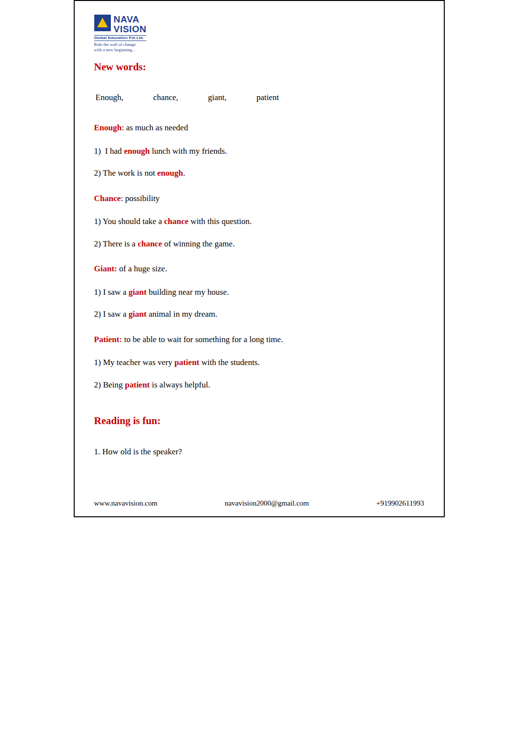NAVA VISION
Global Education Pvt.Ltd.
Ride the wall of change
with a new beginning...
New words:
| Enough, | chance, | giant, | patient |
Enough: as much as needed
1) I had enough lunch with my friends.
2) The work is not enough.
Chance: possibility
1) You should take a chance with this question.
2) There is a chance of winning the game.
Giant: of a huge size.
1) I saw a giant building near my house.
2) I saw a giant animal in my dream.
Patient: to be able to wait for something for a long time.
1) My teacher was very patient with the students.
2) Being patient is always helpful.
Reading is fun:
1. How old is the speaker?
www.navavision.com navavision2000@gmail.com +919902611993